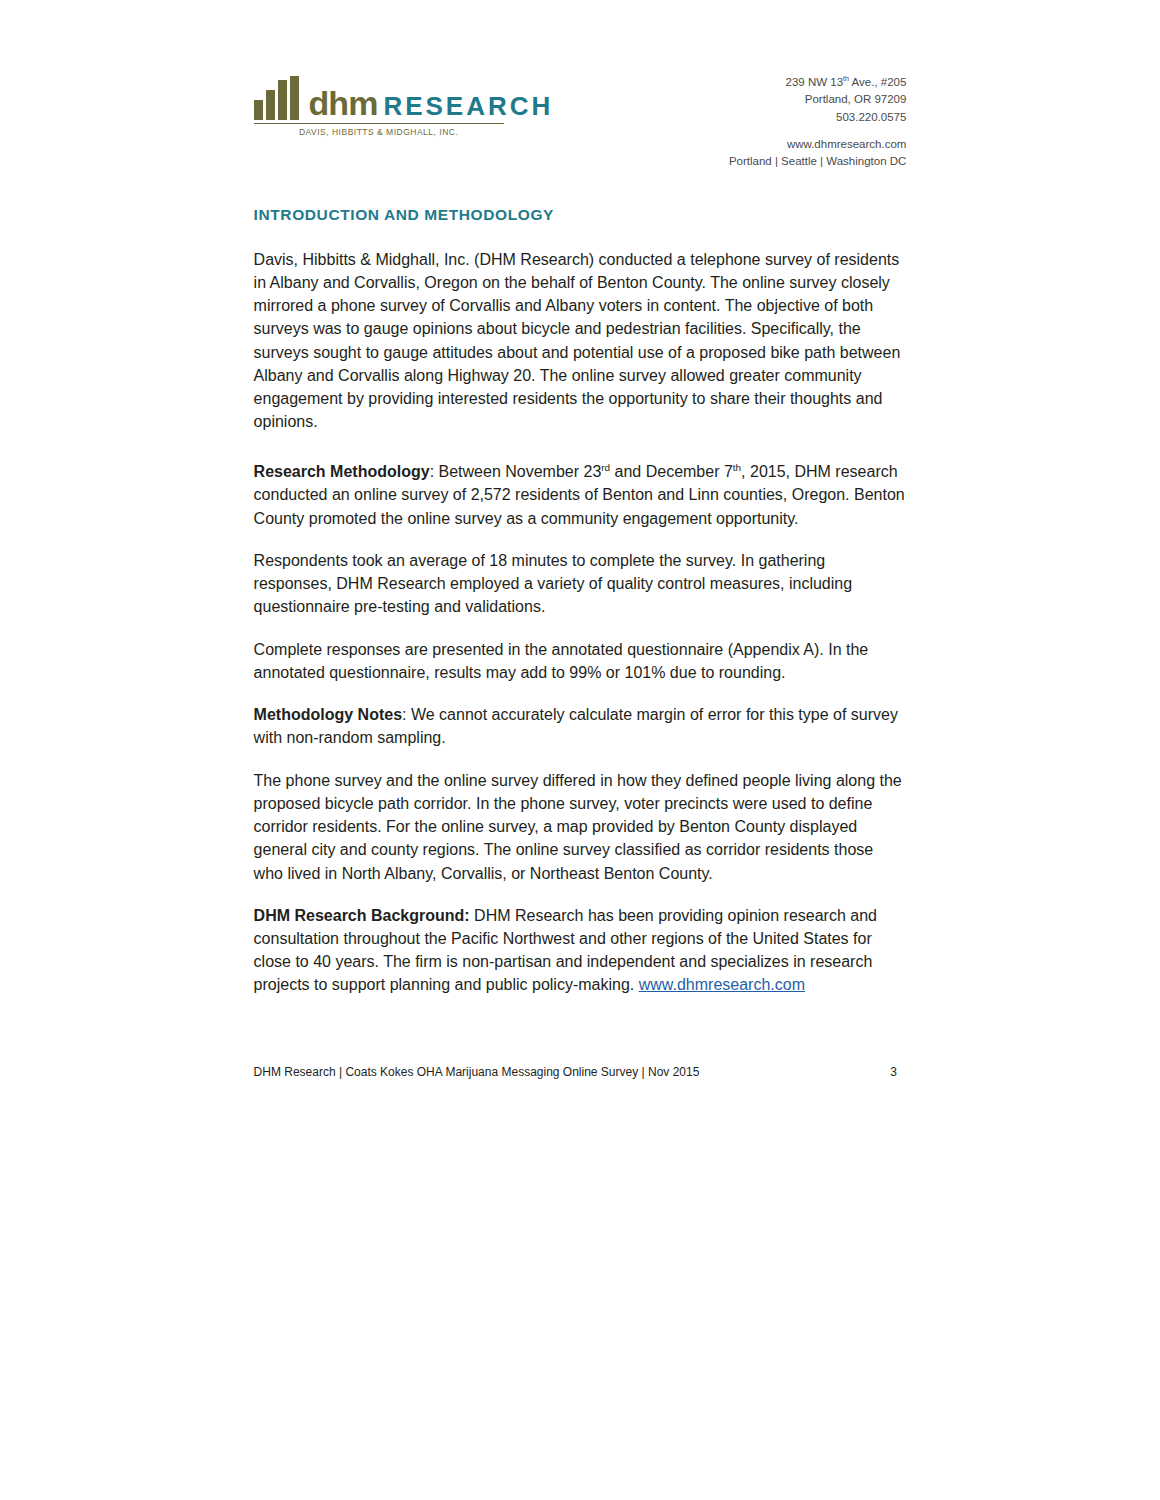dhm RESEARCH
DAVIS, HIBBITTS & MIDGHALL, INC.
239 NW 13th Ave., #205
Portland, OR 97209
503.220.0575
www.dhmresearch.com
Portland | Seattle | Washington DC
Introduction and Methodology
Davis, Hibbitts & Midghall, Inc. (DHM Research) conducted a telephone survey of residents in Albany and Corvallis, Oregon on the behalf of Benton County. The online survey closely mirrored a phone survey of Corvallis and Albany voters in content. The objective of both surveys was to gauge opinions about bicycle and pedestrian facilities. Specifically, the surveys sought to gauge attitudes about and potential use of a proposed bike path between Albany and Corvallis along Highway 20. The online survey allowed greater community engagement by providing interested residents the opportunity to share their thoughts and opinions.
Research Methodology: Between November 23rd and December 7th, 2015, DHM research conducted an online survey of 2,572 residents of Benton and Linn counties, Oregon. Benton County promoted the online survey as a community engagement opportunity.
Respondents took an average of 18 minutes to complete the survey. In gathering responses, DHM Research employed a variety of quality control measures, including questionnaire pre-testing and validations.
Complete responses are presented in the annotated questionnaire (Appendix A). In the annotated questionnaire, results may add to 99% or 101% due to rounding.
Methodology Notes: We cannot accurately calculate margin of error for this type of survey with non-random sampling.
The phone survey and the online survey differed in how they defined people living along the proposed bicycle path corridor. In the phone survey, voter precincts were used to define corridor residents. For the online survey, a map provided by Benton County displayed general city and county regions. The online survey classified as corridor residents those who lived in North Albany, Corvallis, or Northeast Benton County.
DHM Research Background: DHM Research has been providing opinion research and consultation throughout the Pacific Northwest and other regions of the United States for close to 40 years. The firm is non-partisan and independent and specializes in research projects to support planning and public policy-making. www.dhmresearch.com
DHM Research | Coats Kokes OHA Marijuana Messaging Online Survey | Nov 2015 3